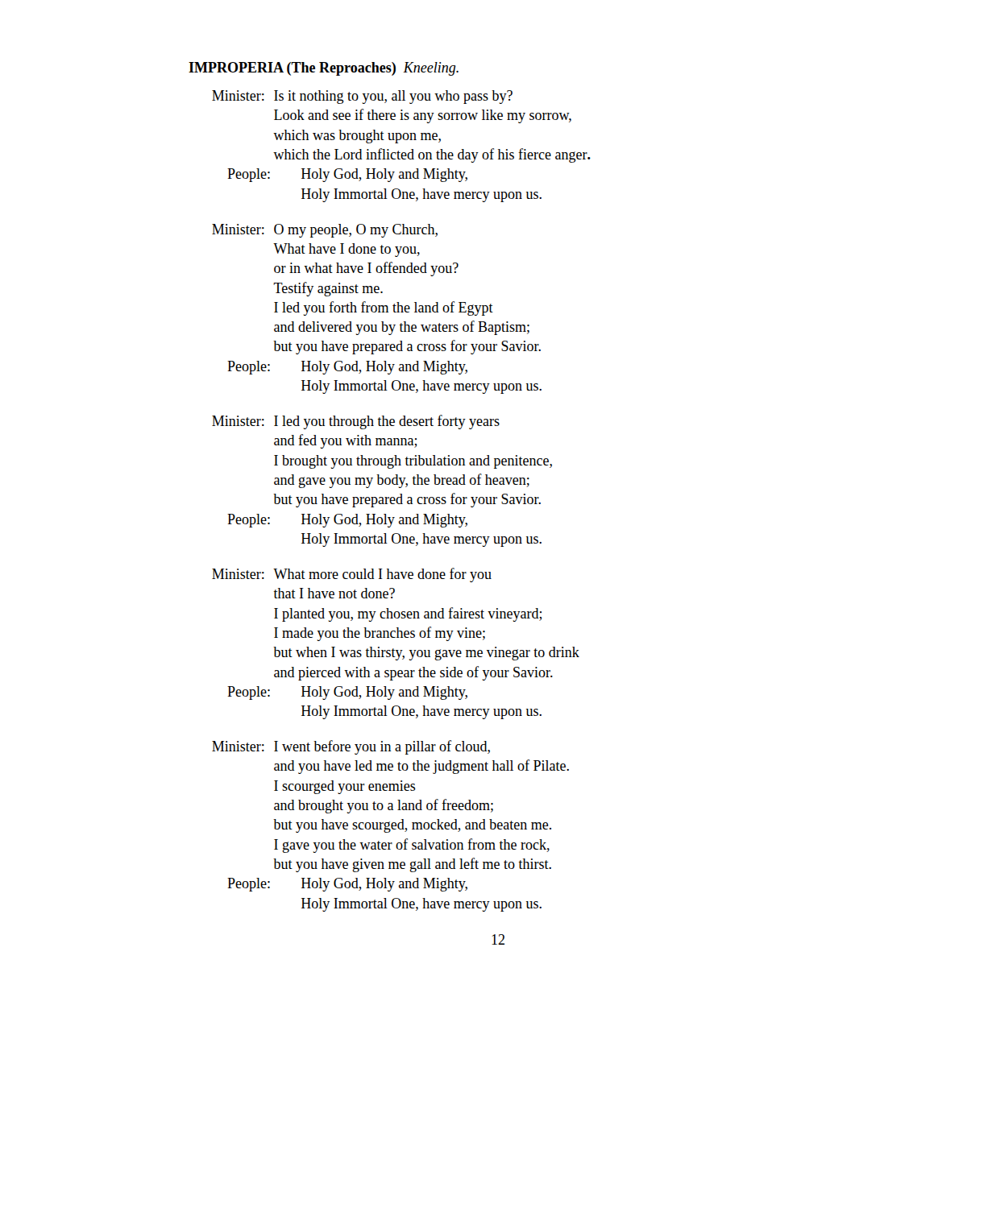IMPROPERIA (The Reproaches) Kneeling.
Minister:
Is it nothing to you, all you who pass by? Look and see if there is any sorrow like my sorrow, which was brought upon me, which the Lord inflicted on the day of his fierce anger.
People:
Holy God, Holy and Mighty, Holy Immortal One, have mercy upon us.
Minister:
O my people, O my Church, What have I done to you, or in what have I offended you? Testify against me. I led you forth from the land of Egypt and delivered you by the waters of Baptism; but you have prepared a cross for your Savior.
People:
Holy God, Holy and Mighty, Holy Immortal One, have mercy upon us.
Minister:
I led you through the desert forty years and fed you with manna; I brought you through tribulation and penitence, and gave you my body, the bread of heaven; but you have prepared a cross for your Savior.
People:
Holy God, Holy and Mighty, Holy Immortal One, have mercy upon us.
Minister:
What more could I have done for you that I have not done? I planted you, my chosen and fairest vineyard; I made you the branches of my vine; but when I was thirsty, you gave me vinegar to drink and pierced with a spear the side of your Savior.
People:
Holy God, Holy and Mighty, Holy Immortal One, have mercy upon us.
Minister:
I went before you in a pillar of cloud, and you have led me to the judgment hall of Pilate. I scourged your enemies and brought you to a land of freedom; but you have scourged, mocked, and beaten me. I gave you the water of salvation from the rock, but you have given me gall and left me to thirst.
People:
Holy God, Holy and Mighty, Holy Immortal One, have mercy upon us.
12